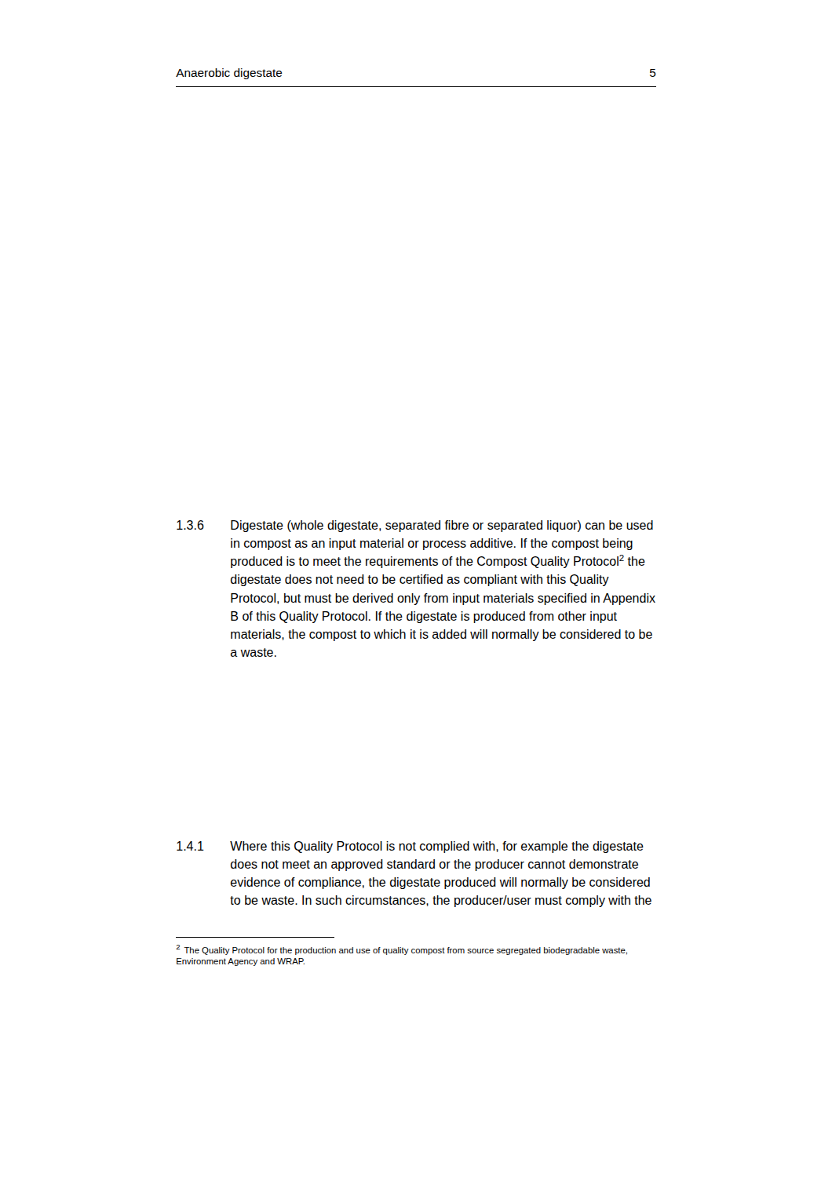Anaerobic digestate
5
1.3.6
Digestate (whole digestate, separated fibre or separated liquor) can be used in compost as an input material or process additive. If the compost being produced is to meet the requirements of the Compost Quality Protocol2 the digestate does not need to be certified as compliant with this Quality Protocol, but must be derived only from input materials specified in Appendix B of this Quality Protocol. If the digestate is produced from other input materials, the compost to which it is added will normally be considered to be a waste.
1.4.1
Where this Quality Protocol is not complied with, for example the digestate does not meet an approved standard or the producer cannot demonstrate evidence of compliance, the digestate produced will normally be considered to be waste. In such circumstances, the producer/user must comply with the
2 The Quality Protocol for the production and use of quality compost from source segregated biodegradable waste, Environment Agency and WRAP.